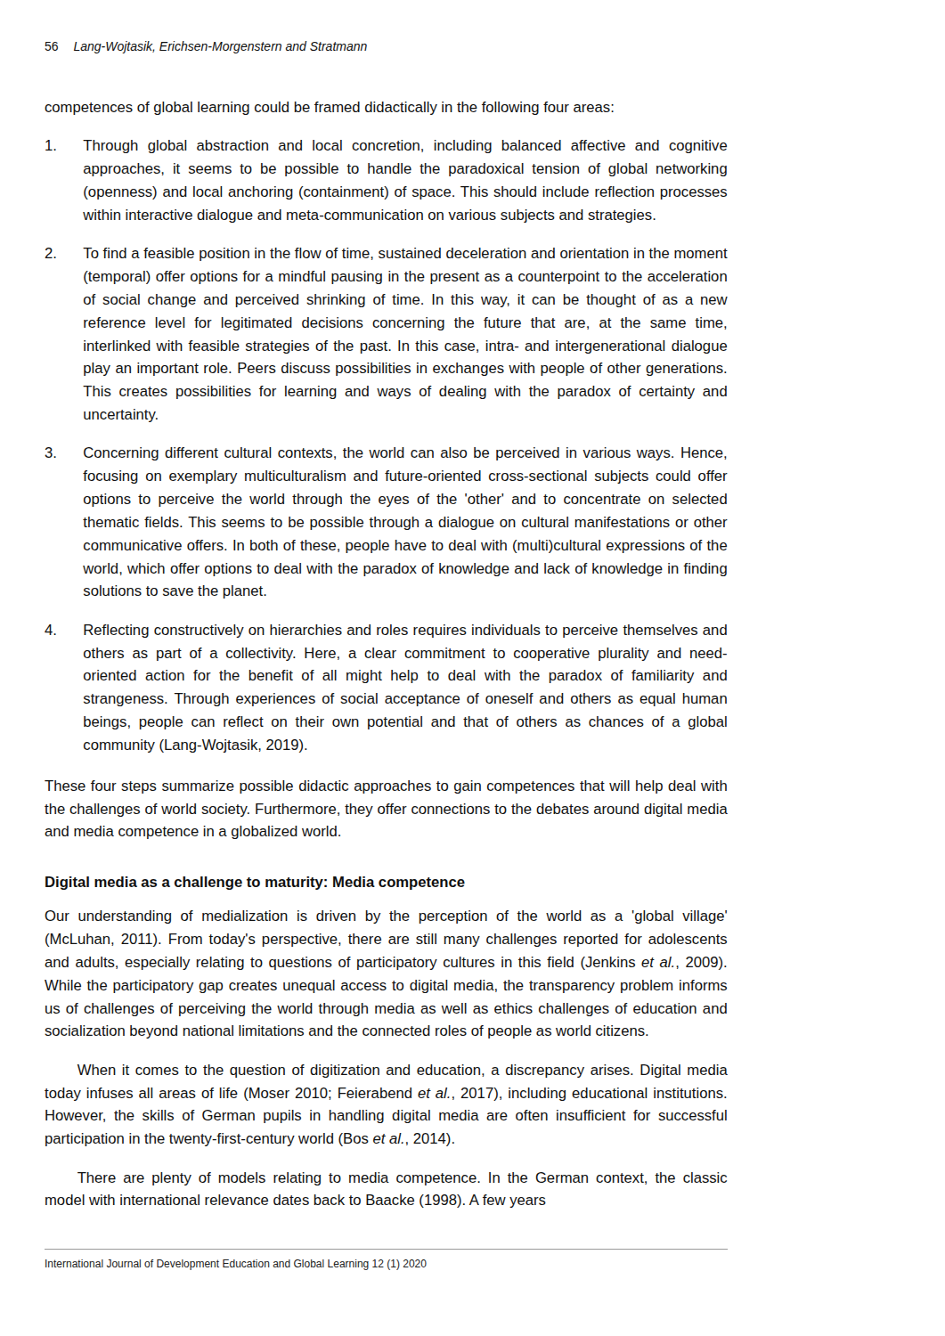56 Lang-Wojtasik, Erichsen-Morgenstern and Stratmann
competences of global learning could be framed didactically in the following four areas:
Through global abstraction and local concretion, including balanced affective and cognitive approaches, it seems to be possible to handle the paradoxical tension of global networking (openness) and local anchoring (containment) of space. This should include reflection processes within interactive dialogue and meta-communication on various subjects and strategies.
To find a feasible position in the flow of time, sustained deceleration and orientation in the moment (temporal) offer options for a mindful pausing in the present as a counterpoint to the acceleration of social change and perceived shrinking of time. In this way, it can be thought of as a new reference level for legitimated decisions concerning the future that are, at the same time, interlinked with feasible strategies of the past. In this case, intra- and intergenerational dialogue play an important role. Peers discuss possibilities in exchanges with people of other generations. This creates possibilities for learning and ways of dealing with the paradox of certainty and uncertainty.
Concerning different cultural contexts, the world can also be perceived in various ways. Hence, focusing on exemplary multiculturalism and future-oriented cross-sectional subjects could offer options to perceive the world through the eyes of the 'other' and to concentrate on selected thematic fields. This seems to be possible through a dialogue on cultural manifestations or other communicative offers. In both of these, people have to deal with (multi)cultural expressions of the world, which offer options to deal with the paradox of knowledge and lack of knowledge in finding solutions to save the planet.
Reflecting constructively on hierarchies and roles requires individuals to perceive themselves and others as part of a collectivity. Here, a clear commitment to cooperative plurality and need-oriented action for the benefit of all might help to deal with the paradox of familiarity and strangeness. Through experiences of social acceptance of oneself and others as equal human beings, people can reflect on their own potential and that of others as chances of a global community (Lang-Wojtasik, 2019).
These four steps summarize possible didactic approaches to gain competences that will help deal with the challenges of world society. Furthermore, they offer connections to the debates around digital media and media competence in a globalized world.
Digital media as a challenge to maturity: Media competence
Our understanding of medialization is driven by the perception of the world as a 'global village' (McLuhan, 2011). From today's perspective, there are still many challenges reported for adolescents and adults, especially relating to questions of participatory cultures in this field (Jenkins et al., 2009). While the participatory gap creates unequal access to digital media, the transparency problem informs us of challenges of perceiving the world through media as well as ethics challenges of education and socialization beyond national limitations and the connected roles of people as world citizens.
When it comes to the question of digitization and education, a discrepancy arises. Digital media today infuses all areas of life (Moser 2010; Feierabend et al., 2017), including educational institutions. However, the skills of German pupils in handling digital media are often insufficient for successful participation in the twenty-first-century world (Bos et al., 2014).
There are plenty of models relating to media competence. In the German context, the classic model with international relevance dates back to Baacke (1998). A few years
International Journal of Development Education and Global Learning 12 (1) 2020